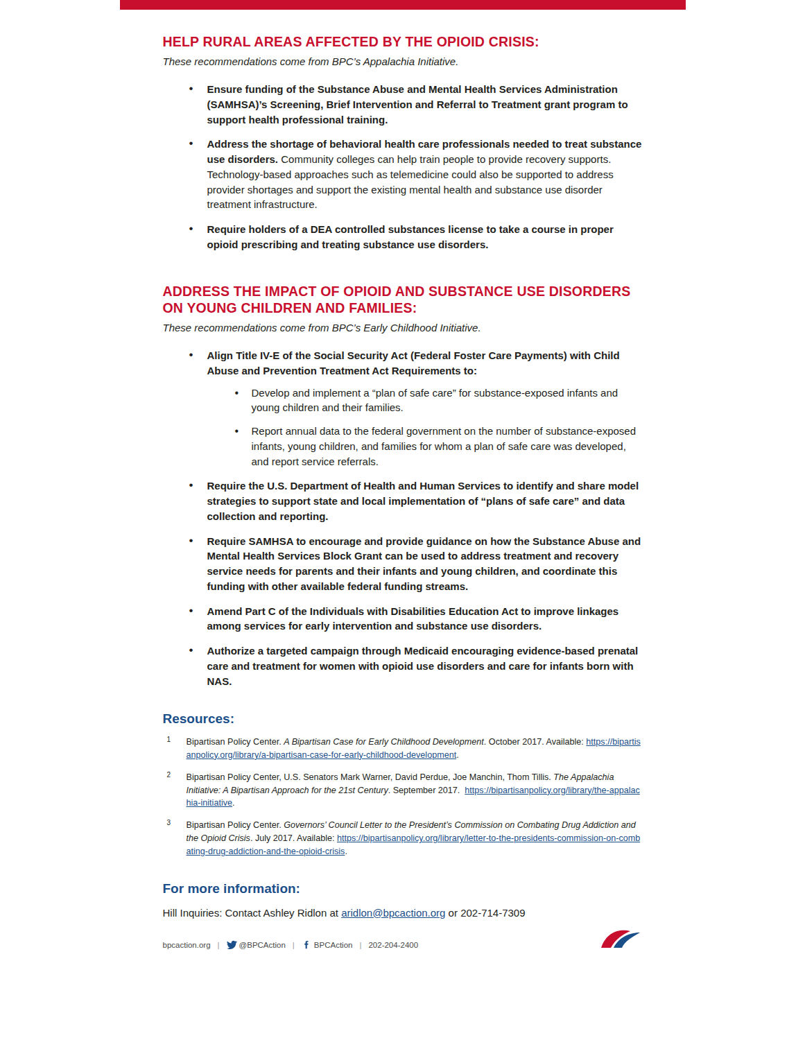Help Rural Areas Affected by the Opioid Crisis:
These recommendations come from BPC’s Appalachia Initiative.
Ensure funding of the Substance Abuse and Mental Health Services Administration (SAMHSA)’s Screening, Brief Intervention and Referral to Treatment grant program to support health professional training.
Address the shortage of behavioral health care professionals needed to treat substance use disorders. Community colleges can help train people to provide recovery supports. Technology-based approaches such as telemedicine could also be supported to address provider shortages and support the existing mental health and substance use disorder treatment infrastructure.
Require holders of a DEA controlled substances license to take a course in proper opioid prescribing and treating substance use disorders.
Address the Impact of Opioid and Substance Use Disorders on Young Children and Families:
These recommendations come from BPC’s Early Childhood Initiative.
Align Title IV-E of the Social Security Act (Federal Foster Care Payments) with Child Abuse and Prevention Treatment Act Requirements to:
Develop and implement a “plan of safe care” for substance-exposed infants and young children and their families.
Report annual data to the federal government on the number of substance-exposed infants, young children, and families for whom a plan of safe care was developed, and report service referrals.
Require the U.S. Department of Health and Human Services to identify and share model strategies to support state and local implementation of “plans of safe care” and data collection and reporting.
Require SAMHSA to encourage and provide guidance on how the Substance Abuse and Mental Health Services Block Grant can be used to address treatment and recovery service needs for parents and their infants and young children, and coordinate this funding with other available federal funding streams.
Amend Part C of the Individuals with Disabilities Education Act to improve linkages among services for early intervention and substance use disorders.
Authorize a targeted campaign through Medicaid encouraging evidence-based prenatal care and treatment for women with opioid use disorders and care for infants born with NAS.
Resources:
Bipartisan Policy Center. A Bipartisan Case for Early Childhood Development. October 2017. Available: https://bipartisanpolicy.org/library/a-bipartisan-case-for-early-childhood-development.
Bipartisan Policy Center, U.S. Senators Mark Warner, David Perdue, Joe Manchin, Thom Tillis. The Appalachia Initiative: A Bipartisan Approach for the 21st Century. September 2017. https://bipartisanpolicy.org/library/the-appalachia-initiative.
Bipartisan Policy Center. Governors’ Council Letter to the President’s Commission on Combating Drug Addiction and the Opioid Crisis. July 2017. Available: https://bipartisanpolicy.org/library/letter-to-the-presidents-commission-on-combating-drug-addiction-and-the-opioid-crisis.
For more information:
Hill Inquiries: Contact Ashley Ridlon at aridlon@bpcaction.org or 202-714-7309
bpcaction.org | @BPCAction | BPCAction | 202-204-2400